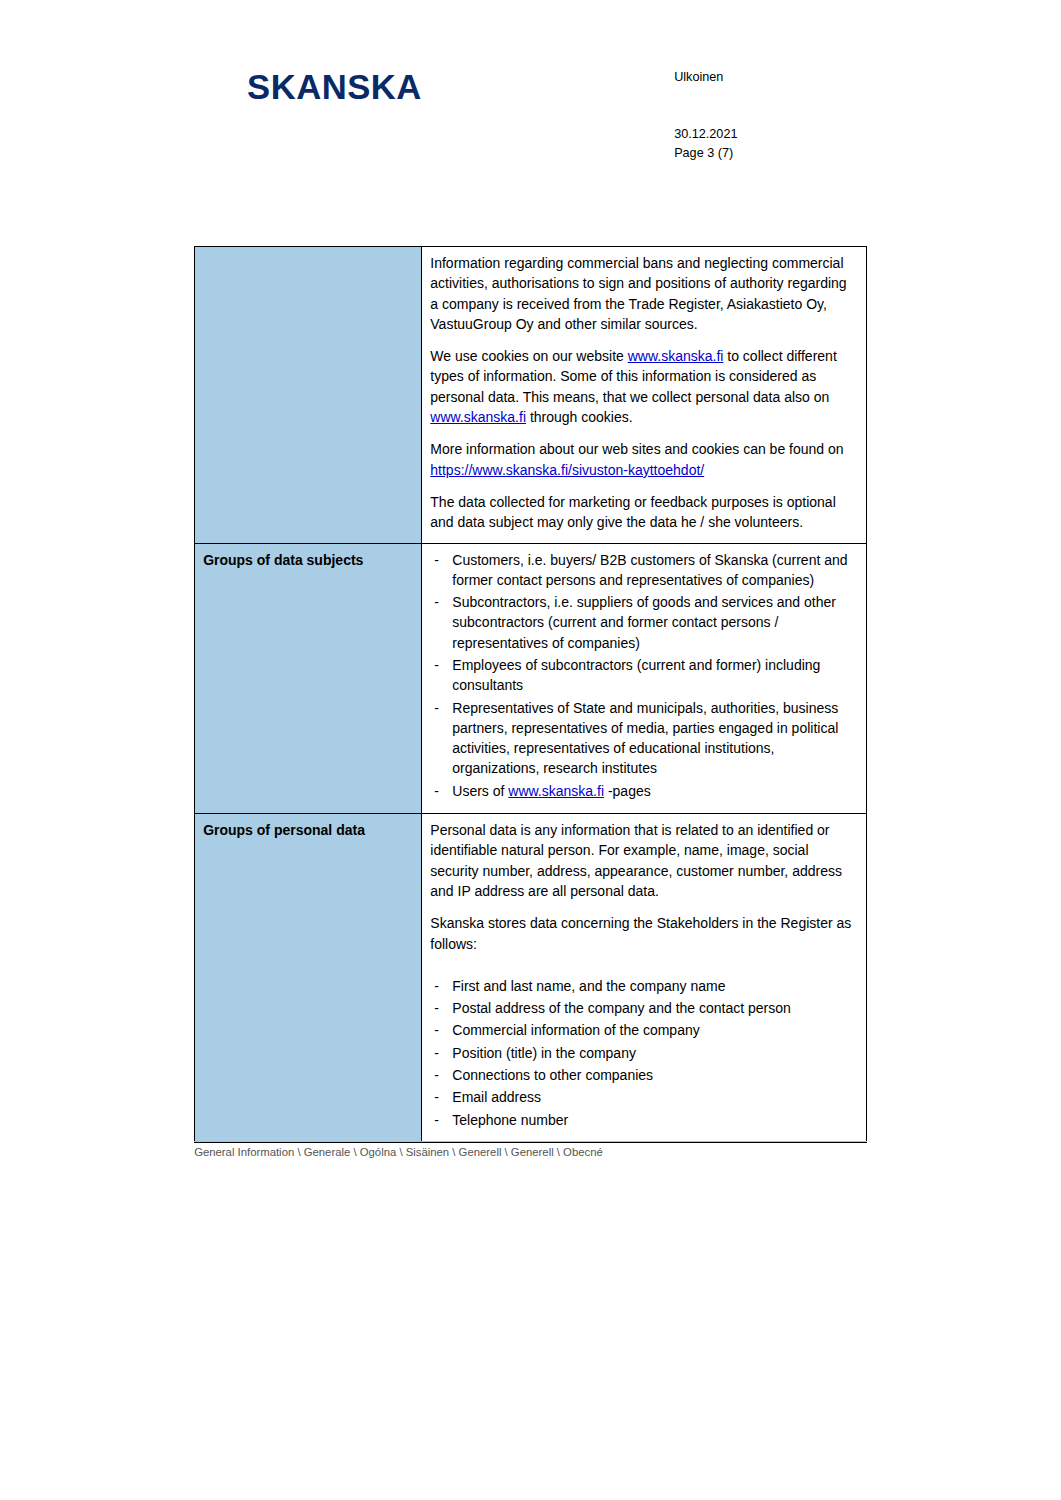SKANSKA
Ulkoinen
30.12.2021
Page 3 (7)
| | Information regarding commercial bans and neglecting commercial activities, authorisations to sign and positions of authority regarding a company is received from the Trade Register, Asiakastieto Oy, VastuuGroup Oy and other similar sources. We use cookies on our website www.skanska.fi to collect different types of information. Some of this information is considered as personal data. This means, that we collect personal data also on www.skanska.fi through cookies. More information about our web sites and cookies can be found on https://www.skanska.fi/sivuston-kayttoehdot/ The data collected for marketing or feedback purposes is optional and data subject may only give the data he / she volunteers. |
| Groups of data subjects | Customers, i.e. buyers/ B2B customers of Skanska (current and former contact persons and representatives of companies) Subcontractors, i.e. suppliers of goods and services and other subcontractors (current and former contact persons / representatives of companies) Employees of subcontractors (current and former) including consultants Representatives of State and municipals, authorities, business partners, representatives of media, parties engaged in political activities, representatives of educational institutions, organizations, research institutes Users of www.skanska.fi -pages |
| Groups of personal data | Personal data is any information that is related to an identified or identifiable natural person. For example, name, image, social security number, address, appearance, customer number, address and IP address are all personal data. Skanska stores data concerning the Stakeholders in the Register as follows: First and last name, and the company name Postal address of the company and the contact person Commercial information of the company Position (title) in the company Connections to other companies Email address Telephone number |
General Information \ Generale \ Ogólna \ Sisäinen \ Generell \ Generell \ Obecné